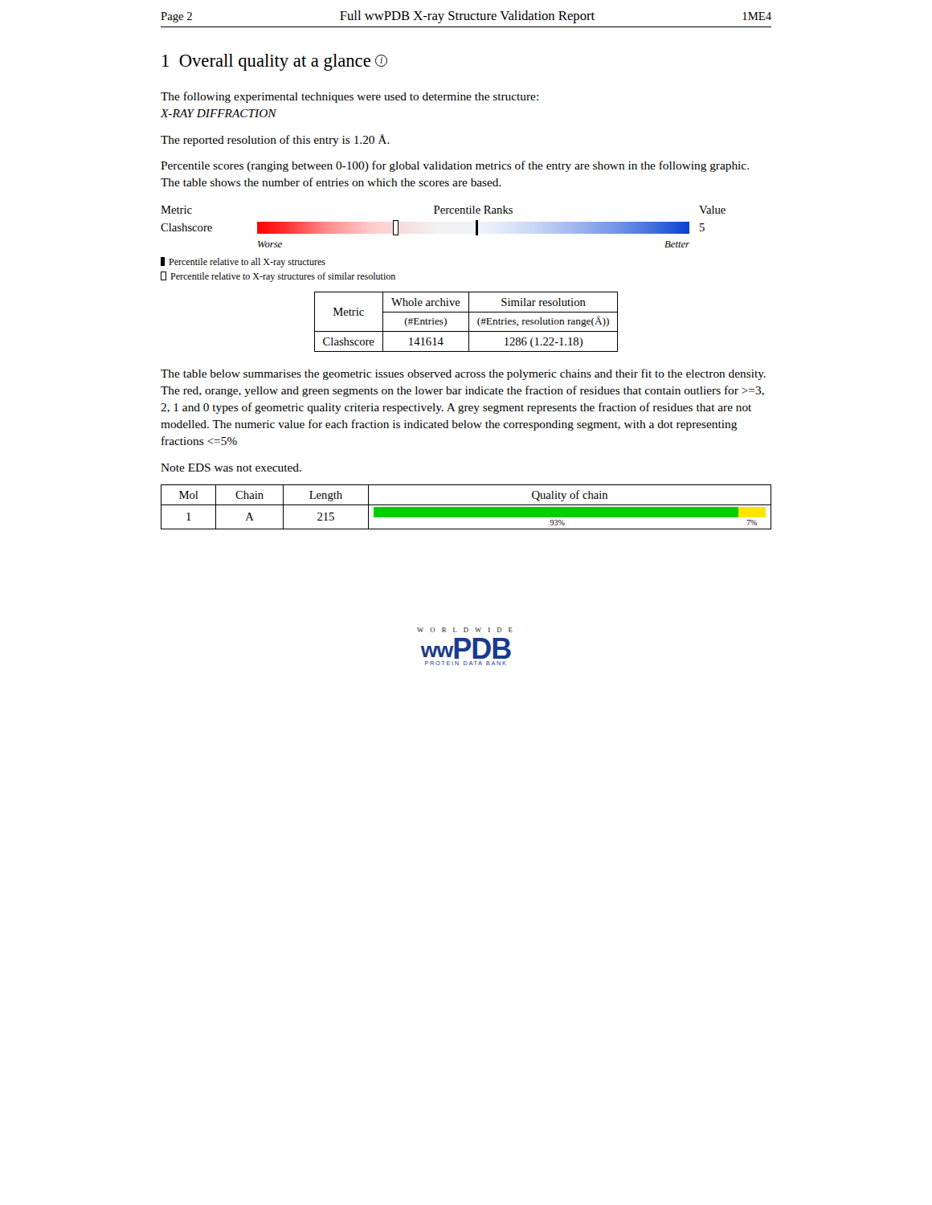Page 2
Full wwPDB X-ray Structure Validation Report
1ME4
1 Overall quality at a glance i
The following experimental techniques were used to determine the structure:
X-RAY DIFFRACTION
The reported resolution of this entry is 1.20 Å.
Percentile scores (ranging between 0-100) for global validation metrics of the entry are shown in the following graphic. The table shows the number of entries on which the scores are based.
| Metric | Percentile Ranks | Value |
| Clashscore | | 5 |
| | Worse Better | |
Percentile relative to all X-ray structures
Percentile relative to X-ray structures of similar resolution
| Metric | Whole archive | Similar resolution |
| --- | --- | --- |
| (#Entries) | (#Entries, resolution range(Å)) |
| Clashscore | 141614 | 1286 (1.22-1.18) |
The table below summarises the geometric issues observed across the polymeric chains and their fit to the electron density. The red, orange, yellow and green segments on the lower bar indicate the fraction of residues that contain outliers for >=3, 2, 1 and 0 types of geometric quality criteria respectively. A grey segment represents the fraction of residues that are not modelled. The numeric value for each fraction is indicated below the corresponding segment, with a dot representing fractions <=5%
Note EDS was not executed.
| Mol | Chain | Length | Quality of chain |
| --- | --- | --- | --- |
| 1 | A | 215 | 93% 7% |
W O R L D W I D E
ww PDB
PROTEIN DATA BANK